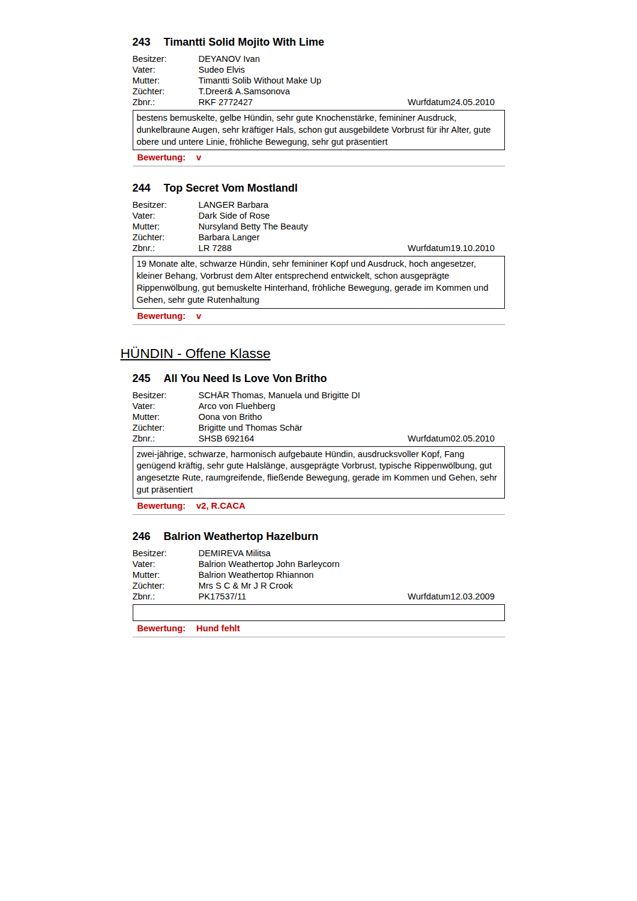243 Timantti Solid Mojito With Lime
| Besitzer: | DEYANOV Ivan |
| Vater: | Sudeo Elvis |
| Mutter: | Timantti Solib Without Make Up |
| Züchter: | T.Dreer& A.Samsonova |
| Zbnr.: | RKF 2772427 | Wurfdatum | 24.05.2010 |
bestens bemuskelte, gelbe Hündin, sehr gute Knochenstärke, femininer Ausdruck, dunkelbraune Augen, sehr kräftiger Hals, schon gut ausgebildete Vorbrust für ihr Alter, gute obere und untere Linie, fröhliche Bewegung, sehr gut präsentiert
Bewertung:v
244 Top Secret Vom Mostlandl
| Besitzer: | LANGER Barbara |
| Vater: | Dark Side of Rose |
| Mutter: | Nursyland Betty The Beauty |
| Züchter: | Barbara Langer |
| Zbnr.: | LR 7288 | Wurfdatum | 19.10.2010 |
19 Monate alte, schwarze Hündin, sehr femininer Kopf und Ausdruck, hoch angesetzer, kleiner Behang, Vorbrust dem Alter entsprechend entwickelt, schon ausgeprägte Rippenwölbung, gut bemuskelte Hinterhand, fröhliche Bewegung, gerade im Kommen und Gehen, sehr gute Rutenhaltung
Bewertung:v
HÜNDIN - Offene Klasse
245 All You Need Is Love Von Britho
| Besitzer: | SCHÄR Thomas, Manuela und Brigitte DI |
| Vater: | Arco von Fluehberg |
| Mutter: | Oona von Britho |
| Züchter: | Brigitte und Thomas Schär |
| Zbnr.: | SHSB 692164 | Wurfdatum | 02.05.2010 |
zwei-jährige, schwarze, harmonisch aufgebaute Hündin, ausdrucksvoller Kopf, Fang genügend kräftig, sehr gute Halslänge, ausgeprägte Vorbrust, typische Rippenwölbung, gut angesetzte Rute, raumgreifende, fließende Bewegung, gerade im Kommen und Gehen, sehr gut präsentiert
Bewertung:v2, R.CACA
246 Balrion Weathertop Hazelburn
| Besitzer: | DEMIREVA Militsa |
| Vater: | Balrion Weathertop John Barleycorn |
| Mutter: | Balrion Weathertop Rhiannon |
| Züchter: | Mrs S C & Mr J R Crook |
| Zbnr.: | PK17537/11 | Wurfdatum | 12.03.2009 |
Bewertung:Hund fehlt